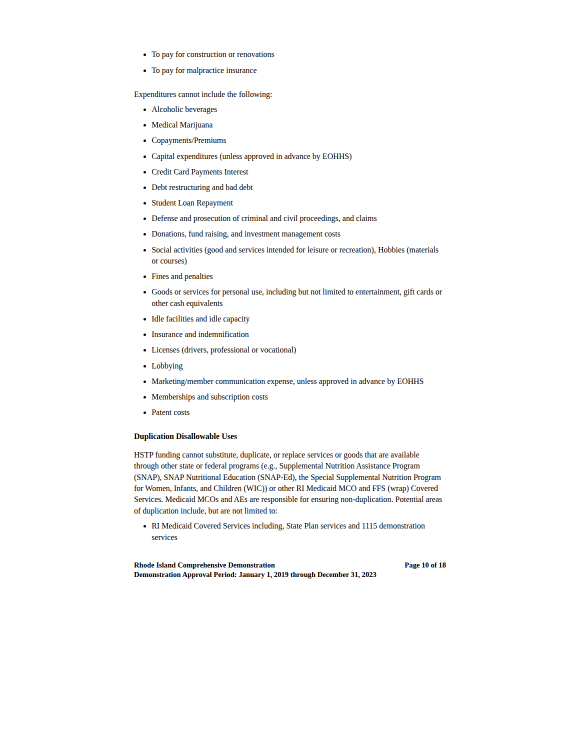To pay for construction or renovations
To pay for malpractice insurance
Expenditures cannot include the following:
Alcoholic beverages
Medical Marijuana
Copayments/Premiums
Capital expenditures (unless approved in advance by EOHHS)
Credit Card Payments Interest
Debt restructuring and bad debt
Student Loan Repayment
Defense and prosecution of criminal and civil proceedings, and claims
Donations, fund raising, and investment management costs
Social activities (good and services intended for leisure or recreation), Hobbies (materials or courses)
Fines and penalties
Goods or services for personal use, including but not limited to entertainment, gift cards or other cash equivalents
Idle facilities and idle capacity
Insurance and indemnification
Licenses (drivers, professional or vocational)
Lobbying
Marketing/member communication expense, unless approved in advance by EOHHS
Memberships and subscription costs
Patent costs
Duplication Disallowable Uses
HSTP funding cannot substitute, duplicate, or replace services or goods that are available through other state or federal programs (e.g., Supplemental Nutrition Assistance Program (SNAP), SNAP Nutritional Education (SNAP-Ed), the Special Supplemental Nutrition Program for Women, Infants, and Children (WIC)) or other RI Medicaid MCO and FFS (wrap) Covered Services. Medicaid MCOs and AEs are responsible for ensuring non-duplication. Potential areas of duplication include, but are not limited to:
RI Medicaid Covered Services including, State Plan services and 1115 demonstration services
Rhode Island Comprehensive Demonstration Page 10 of 18
Demonstration Approval Period: January 1, 2019 through December 31, 2023